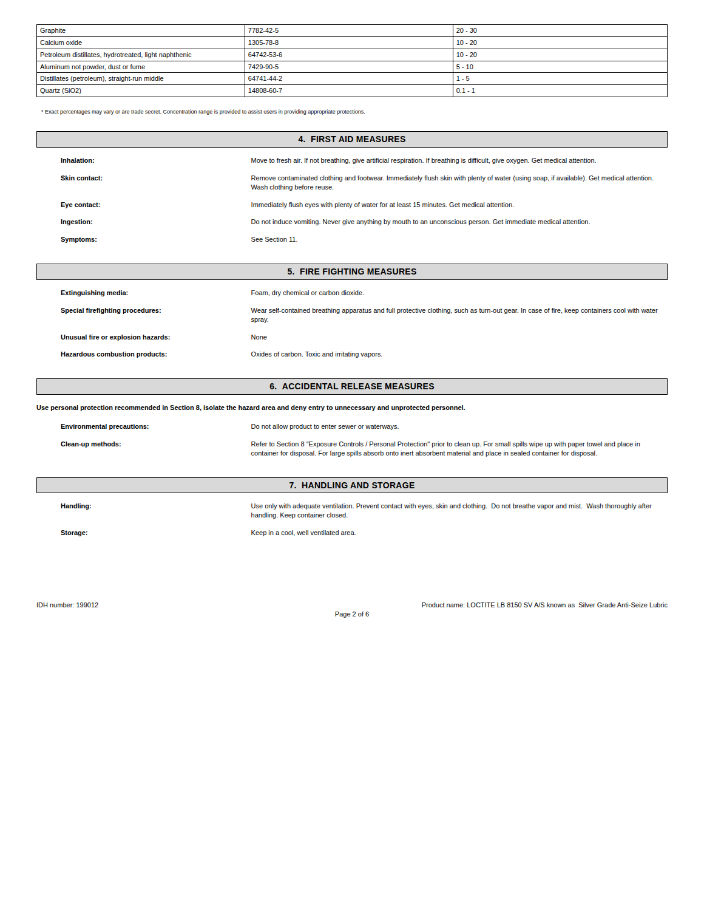| Graphite | 7782-42-5 | 20 - 30 |
| Calcium oxide | 1305-78-8 | 10 - 20 |
| Petroleum distillates, hydrotreated, light naphthenic | 64742-53-6 | 10 - 20 |
| Aluminum not powder, dust or fume | 7429-90-5 | 5 - 10 |
| Distillates (petroleum), straight-run middle | 64741-44-2 | 1 - 5 |
| Quartz (SiO2) | 14808-60-7 | 0.1 - 1 |
* Exact percentages may vary or are trade secret. Concentration range is provided to assist users in providing appropriate protections.
4. FIRST AID MEASURES
| Inhalation: | Move to fresh air. If not breathing, give artificial respiration. If breathing is difficult, give oxygen. Get medical attention. |
| Skin contact: | Remove contaminated clothing and footwear. Immediately flush skin with plenty of water (using soap, if available). Get medical attention. Wash clothing before reuse. |
| Eye contact: | Immediately flush eyes with plenty of water for at least 15 minutes. Get medical attention. |
| Ingestion: | Do not induce vomiting. Never give anything by mouth to an unconscious person. Get immediate medical attention. |
| Symptoms: | See Section 11. |
5. FIRE FIGHTING MEASURES
| Extinguishing media: | Foam, dry chemical or carbon dioxide. |
| Special firefighting procedures: | Wear self-contained breathing apparatus and full protective clothing, such as turn-out gear. In case of fire, keep containers cool with water spray. |
| Unusual fire or explosion hazards: | None |
| Hazardous combustion products: | Oxides of carbon. Toxic and irritating vapors. |
6. ACCIDENTAL RELEASE MEASURES
Use personal protection recommended in Section 8, isolate the hazard area and deny entry to unnecessary and unprotected personnel.
| Environmental precautions: | Do not allow product to enter sewer or waterways. |
| Clean-up methods: | Refer to Section 8 "Exposure Controls / Personal Protection" prior to clean up. For small spills wipe up with paper towel and place in container for disposal. For large spills absorb onto inert absorbent material and place in sealed container for disposal. |
7. HANDLING AND STORAGE
| Handling: | Use only with adequate ventilation. Prevent contact with eyes, skin and clothing. Do not breathe vapor and mist. Wash thoroughly after handling. Keep container closed. |
| Storage: | Keep in a cool, well ventilated area. |
IDH number: 199012 Product name: LOCTITE LB 8150 SV A/S known as Silver Grade Anti-Seize Lubric
Page 2 of 6